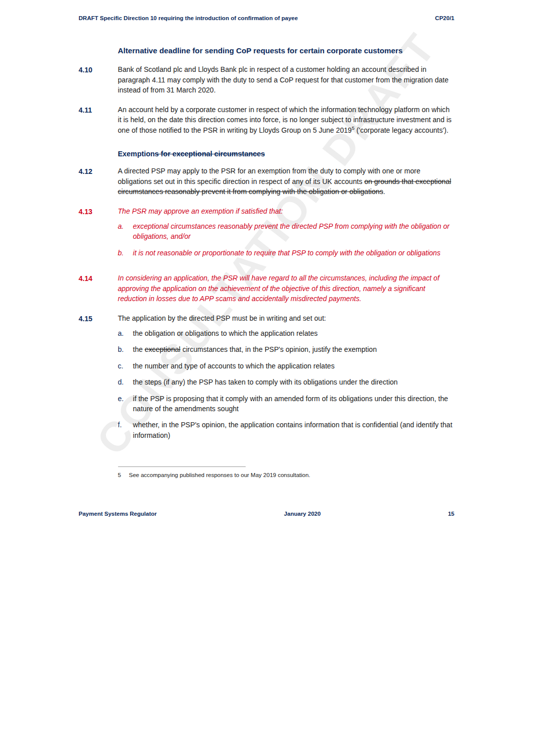CONSULTATION DRAFT
DRAFT Specific Direction 10 requiring the introduction of confirmation of payee
CP20/1
Alternative deadline for sending CoP requests for certain corporate customers
4.10
Bank of Scotland plc and Lloyds Bank plc in respect of a customer holding an account described in paragraph 4.11 may comply with the duty to send a CoP request for that customer from the migration date instead of from 31 March 2020.
4.11
An account held by a corporate customer in respect of which the information technology platform on which it is held, on the date this direction comes into force, is no longer subject to infrastructure investment and is one of those notified to the PSR in writing by Lloyds Group on 5 June 20195 ('corporate legacy accounts').
Exemptions for exceptional circumstances
4.12
A directed PSP may apply to the PSR for an exemption from the duty to comply with one or more obligations set out in this specific direction in respect of any of its UK accounts on grounds that exceptional circumstances reasonably prevent it from complying with the obligation or obligations.
4.13
The PSR may approve an exemption if satisfied that:
a. exceptional circumstances reasonably prevent the directed PSP from complying with the obligation or obligations, and/or
b. it is not reasonable or proportionate to require that PSP to comply with the obligation or obligations
4.14
In considering an application, the PSR will have regard to all the circumstances, including the impact of approving the application on the achievement of the objective of this direction, namely a significant reduction in losses due to APP scams and accidentally misdirected payments.
4.15
The application by the directed PSP must be in writing and set out:
a. the obligation or obligations to which the application relates
b. the exceptional circumstances that, in the PSP's opinion, justify the exemption
c. the number and type of accounts to which the application relates
d. the steps (if any) the PSP has taken to comply with its obligations under the direction
e. if the PSP is proposing that it comply with an amended form of its obligations under this direction, the nature of the amendments sought
f. whether, in the PSP's opinion, the application contains information that is confidential (and identify that information)
5
See accompanying published responses to our May 2019 consultation.
Payment Systems Regulator
January 2020
15